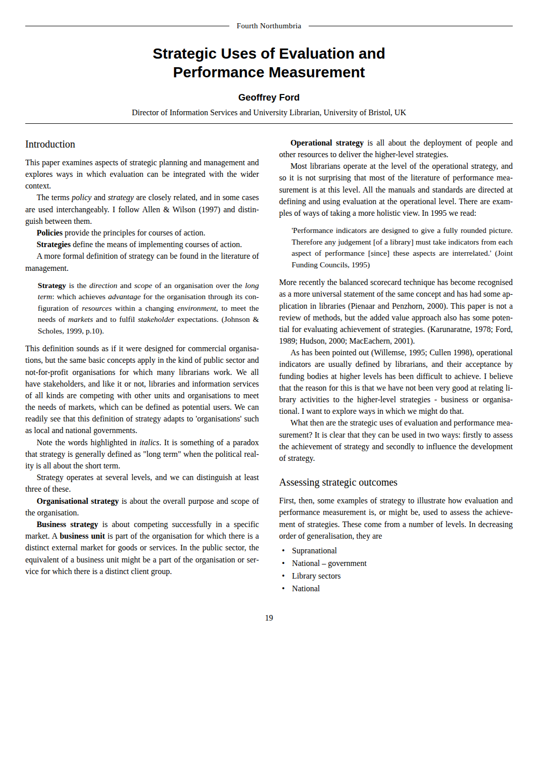Fourth Northumbria
Strategic Uses of Evaluation and
Performance Measurement
Geoffrey Ford
Director of Information Services and University Librarian, University of Bristol, UK
Introduction
This paper examines aspects of strategic planning and management and explores ways in which evaluation can be integrated with the wider context.
The terms policy and strategy are closely related, and in some cases are used interchangeably. I follow Allen & Wilson (1997) and distinguish between them.
Policies provide the principles for courses of action.
Strategies define the means of implementing courses of action.
A more formal definition of strategy can be found in the literature of management.
Strategy is the direction and scope of an organisation over the long term: which achieves advantage for the organisation through its configuration of resources within a changing environment, to meet the needs of markets and to fulfil stakeholder expectations. (Johnson & Scholes, 1999, p.10).
This definition sounds as if it were designed for commercial organisations, but the same basic concepts apply in the kind of public sector and not-for-profit organisations for which many librarians work. We all have stakeholders, and like it or not, libraries and information services of all kinds are competing with other units and organisations to meet the needs of markets, which can be defined as potential users. We can readily see that this definition of strategy adapts to 'organisations' such as local and national governments.
Note the words highlighted in italics. It is something of a paradox that strategy is generally defined as "long term" when the political reality is all about the short term.
Strategy operates at several levels, and we can distinguish at least three of these.
Organisational strategy is about the overall purpose and scope of the organisation.
Business strategy is about competing successfully in a specific market. A business unit is part of the organisation for which there is a distinct external market for goods or services. In the public sector, the equivalent of a business unit might be a part of the organisation or service for which there is a distinct client group.
Operational strategy is all about the deployment of people and other resources to deliver the higher-level strategies.
Most librarians operate at the level of the operational strategy, and so it is not surprising that most of the literature of performance measurement is at this level. All the manuals and standards are directed at defining and using evaluation at the operational level. There are examples of ways of taking a more holistic view. In 1995 we read:
'Performance indicators are designed to give a fully rounded picture. Therefore any judgement [of a library] must take indicators from each aspect of performance [since] these aspects are interrelated.' (Joint Funding Councils, 1995)
More recently the balanced scorecard technique has become recognised as a more universal statement of the same concept and has had some application in libraries (Pienaar and Penzhorn, 2000). This paper is not a review of methods, but the added value approach also has some potential for evaluating achievement of strategies. (Karunaratne, 1978; Ford, 1989; Hudson, 2000; MacEachern, 2001).
As has been pointed out (Willemse, 1995; Cullen 1998), operational indicators are usually defined by librarians, and their acceptance by funding bodies at higher levels has been difficult to achieve. I believe that the reason for this is that we have not been very good at relating library activities to the higher-level strategies - business or organisational. I want to explore ways in which we might do that.
What then are the strategic uses of evaluation and performance measurement? It is clear that they can be used in two ways: firstly to assess the achievement of strategy and secondly to influence the development of strategy.
Assessing strategic outcomes
First, then, some examples of strategy to illustrate how evaluation and performance measurement is, or might be, used to assess the achievement of strategies. These come from a number of levels. In decreasing order of generalisation, they are
Supranational
National – government
Library sectors
National
19